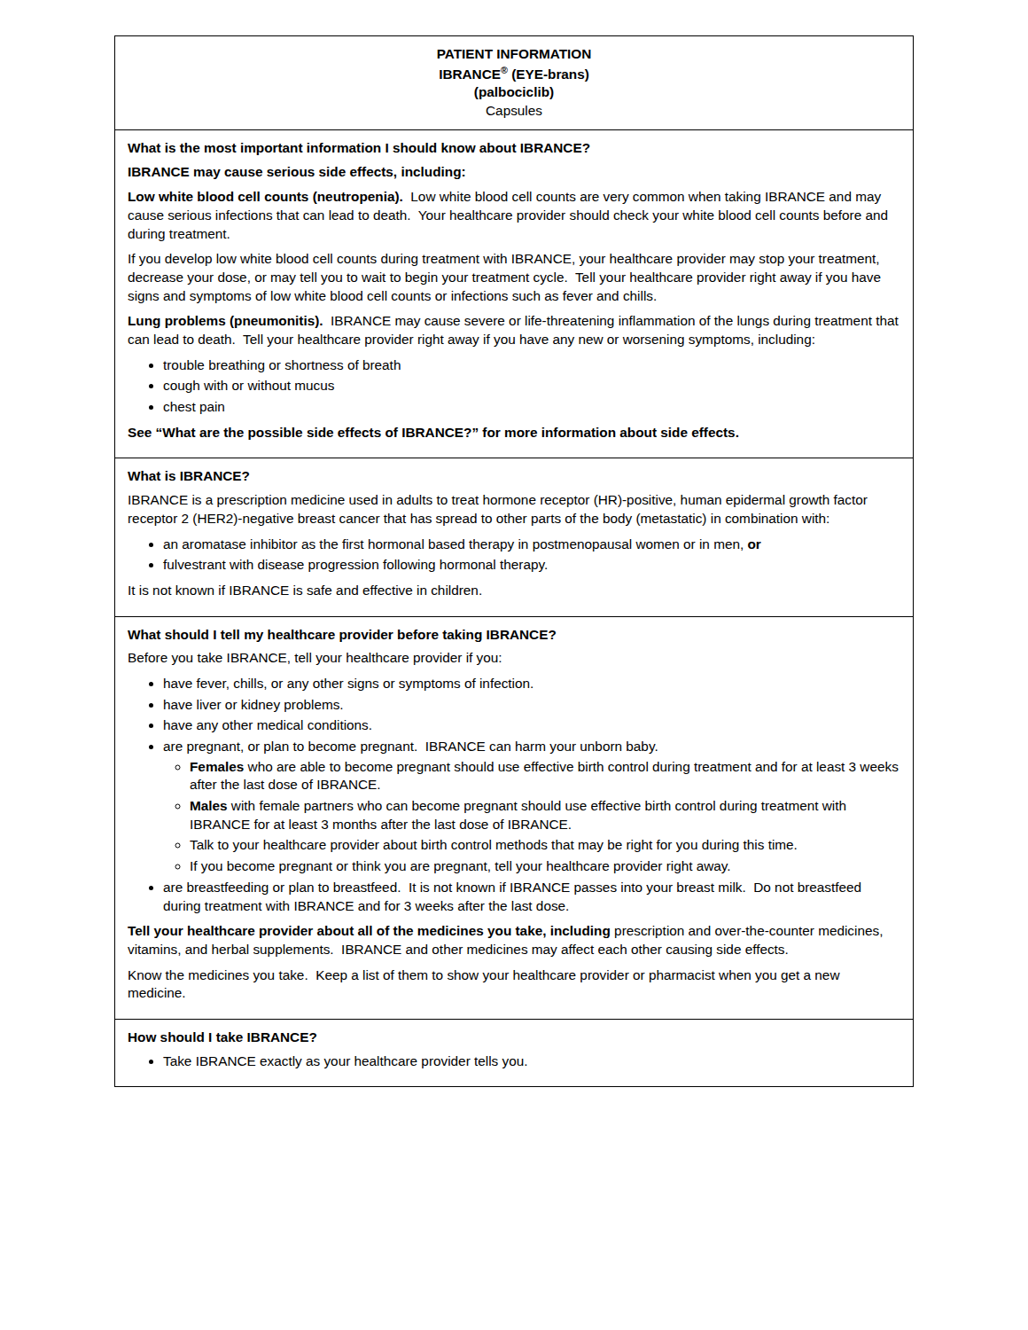PATIENT INFORMATION
IBRANCE® (EYE-brans)
(palbociclib)
Capsules
What is the most important information I should know about IBRANCE?
IBRANCE may cause serious side effects, including:
Low white blood cell counts (neutropenia). Low white blood cell counts are very common when taking IBRANCE and may cause serious infections that can lead to death. Your healthcare provider should check your white blood cell counts before and during treatment.
If you develop low white blood cell counts during treatment with IBRANCE, your healthcare provider may stop your treatment, decrease your dose, or may tell you to wait to begin your treatment cycle. Tell your healthcare provider right away if you have signs and symptoms of low white blood cell counts or infections such as fever and chills.
Lung problems (pneumonitis). IBRANCE may cause severe or life-threatening inflammation of the lungs during treatment that can lead to death. Tell your healthcare provider right away if you have any new or worsening symptoms, including:
trouble breathing or shortness of breath
cough with or without mucus
chest pain
See “What are the possible side effects of IBRANCE?” for more information about side effects.
What is IBRANCE?
IBRANCE is a prescription medicine used in adults to treat hormone receptor (HR)-positive, human epidermal growth factor receptor 2 (HER2)-negative breast cancer that has spread to other parts of the body (metastatic) in combination with:
an aromatase inhibitor as the first hormonal based therapy in postmenopausal women or in men, or
fulvestrant with disease progression following hormonal therapy.
It is not known if IBRANCE is safe and effective in children.
What should I tell my healthcare provider before taking IBRANCE?
Before you take IBRANCE, tell your healthcare provider if you:
have fever, chills, or any other signs or symptoms of infection.
have liver or kidney problems.
have any other medical conditions.
are pregnant, or plan to become pregnant. IBRANCE can harm your unborn baby.
Females who are able to become pregnant should use effective birth control during treatment and for at least 3 weeks after the last dose of IBRANCE.
Males with female partners who can become pregnant should use effective birth control during treatment with IBRANCE for at least 3 months after the last dose of IBRANCE.
Talk to your healthcare provider about birth control methods that may be right for you during this time.
If you become pregnant or think you are pregnant, tell your healthcare provider right away.
are breastfeeding or plan to breastfeed. It is not known if IBRANCE passes into your breast milk. Do not breastfeed during treatment with IBRANCE and for 3 weeks after the last dose.
Tell your healthcare provider about all of the medicines you take, including prescription and over-the-counter medicines, vitamins, and herbal supplements. IBRANCE and other medicines may affect each other causing side effects.
Know the medicines you take. Keep a list of them to show your healthcare provider or pharmacist when you get a new medicine.
How should I take IBRANCE?
Take IBRANCE exactly as your healthcare provider tells you.